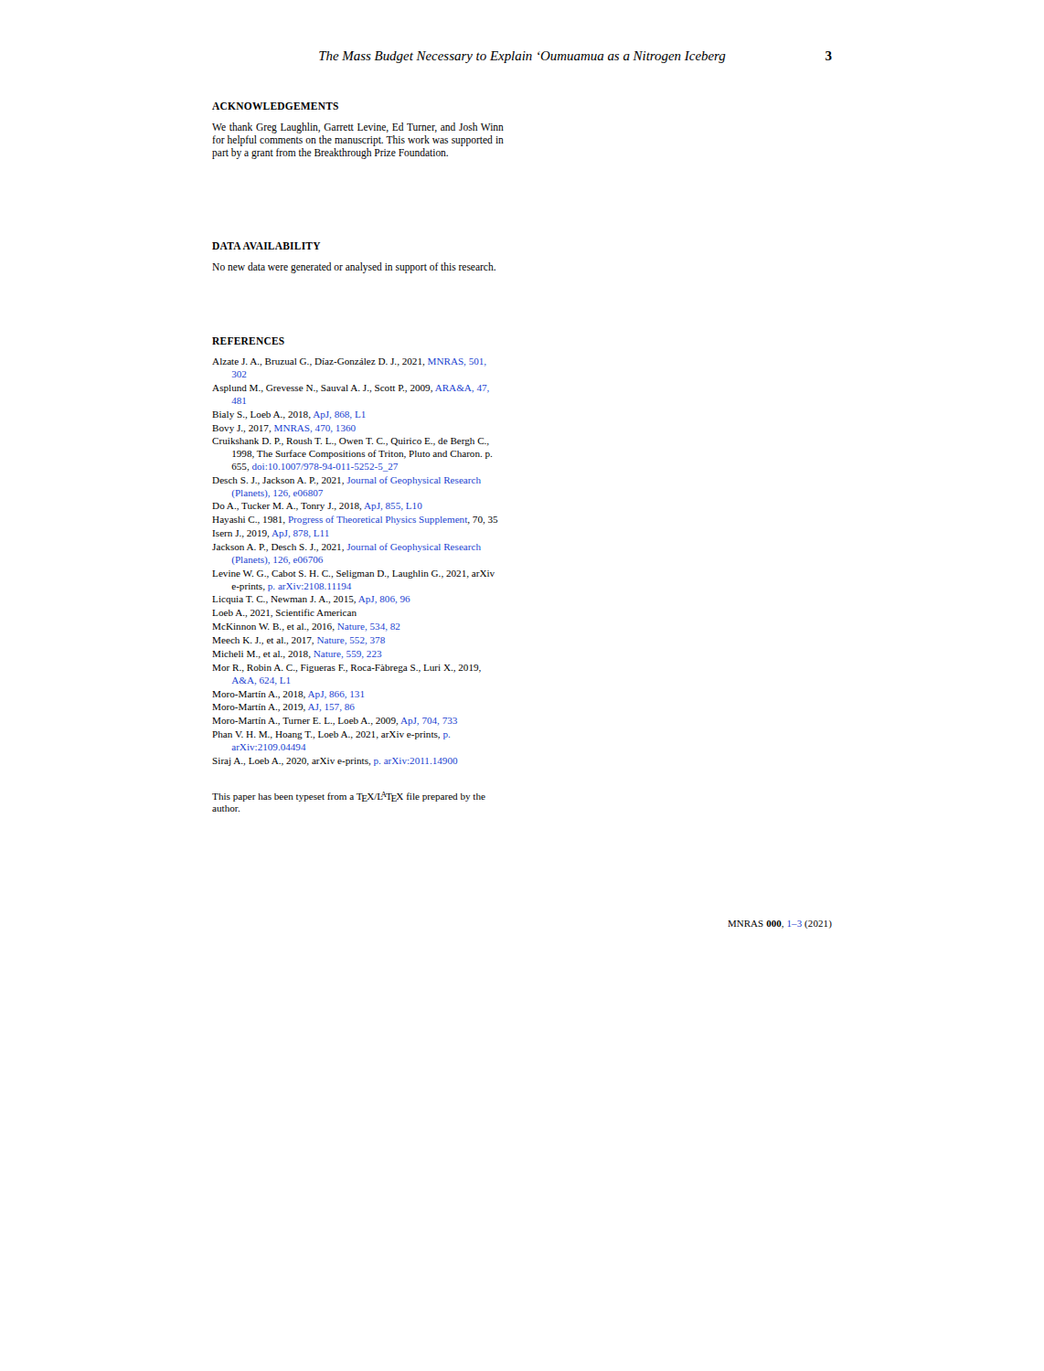The Mass Budget Necessary to Explain ‘Oumuamua as a Nitrogen Iceberg 3
Acknowledgements
We thank Greg Laughlin, Garrett Levine, Ed Turner, and Josh Winn for helpful comments on the manuscript. This work was supported in part by a grant from the Breakthrough Prize Foundation.
Data Availability
No new data were generated or analysed in support of this research.
References
Alzate J. A., Bruzual G., Díaz-González D. J., 2021, MNRAS, 501, 302
Asplund M., Grevesse N., Sauval A. J., Scott P., 2009, ARA&A, 47, 481
Bialy S., Loeb A., 2018, ApJ, 868, L1
Bovy J., 2017, MNRAS, 470, 1360
Cruikshank D. P., Roush T. L., Owen T. C., Quirico E., de Bergh C., 1998, The Surface Compositions of Triton, Pluto and Charon. p. 655, doi:10.1007/978-94-011-5252-5_27
Desch S. J., Jackson A. P., 2021, Journal of Geophysical Research (Planets), 126, e06807
Do A., Tucker M. A., Tonry J., 2018, ApJ, 855, L10
Hayashi C., 1981, Progress of Theoretical Physics Supplement, 70, 35
Isern J., 2019, ApJ, 878, L11
Jackson A. P., Desch S. J., 2021, Journal of Geophysical Research (Planets), 126, e06706
Levine W. G., Cabot S. H. C., Seligman D., Laughlin G., 2021, arXiv e-prints, p. arXiv:2108.11194
Licquia T. C., Newman J. A., 2015, ApJ, 806, 96
Loeb A., 2021, Scientific American
McKinnon W. B., et al., 2016, Nature, 534, 82
Meech K. J., et al., 2017, Nature, 552, 378
Micheli M., et al., 2018, Nature, 559, 223
Mor R., Robin A. C., Figueras F., Roca-Fàbrega S., Luri X., 2019, A&A, 624, L1
Moro-Martín A., 2018, ApJ, 866, 131
Moro-Martín A., 2019, AJ, 157, 86
Moro-Martín A., Turner E. L., Loeb A., 2009, ApJ, 704, 733
Phan V. H. M., Hoang T., Loeb A., 2021, arXiv e-prints, p. arXiv:2109.04494
Siraj A., Loeb A., 2020, arXiv e-prints, p. arXiv:2011.14900
This paper has been typeset from a TEX/LATEX file prepared by the author.
MNRAS 000, 1–3 (2021)